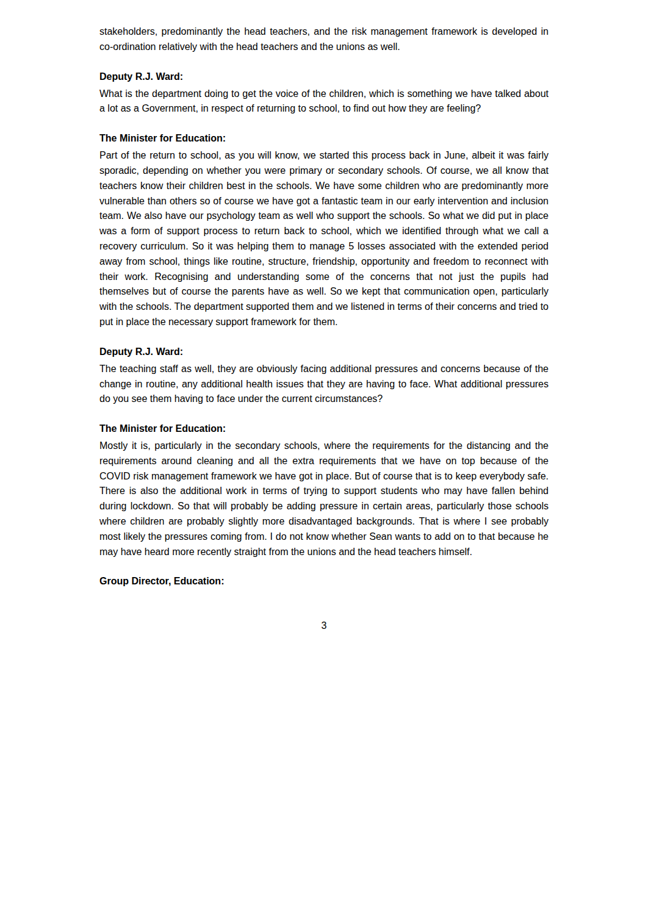stakeholders, predominantly the head teachers, and the risk management framework is developed in co-ordination relatively with the head teachers and the unions as well.
Deputy R.J. Ward:
What is the department doing to get the voice of the children, which is something we have talked about a lot as a Government, in respect of returning to school, to find out how they are feeling?
The Minister for Education:
Part of the return to school, as you will know, we started this process back in June, albeit it was fairly sporadic, depending on whether you were primary or secondary schools. Of course, we all know that teachers know their children best in the schools. We have some children who are predominantly more vulnerable than others so of course we have got a fantastic team in our early intervention and inclusion team. We also have our psychology team as well who support the schools. So what we did put in place was a form of support process to return back to school, which we identified through what we call a recovery curriculum. So it was helping them to manage 5 losses associated with the extended period away from school, things like routine, structure, friendship, opportunity and freedom to reconnect with their work. Recognising and understanding some of the concerns that not just the pupils had themselves but of course the parents have as well. So we kept that communication open, particularly with the schools. The department supported them and we listened in terms of their concerns and tried to put in place the necessary support framework for them.
Deputy R.J. Ward:
The teaching staff as well, they are obviously facing additional pressures and concerns because of the change in routine, any additional health issues that they are having to face. What additional pressures do you see them having to face under the current circumstances?
The Minister for Education:
Mostly it is, particularly in the secondary schools, where the requirements for the distancing and the requirements around cleaning and all the extra requirements that we have on top because of the COVID risk management framework we have got in place. But of course that is to keep everybody safe. There is also the additional work in terms of trying to support students who may have fallen behind during lockdown. So that will probably be adding pressure in certain areas, particularly those schools where children are probably slightly more disadvantaged backgrounds. That is where I see probably most likely the pressures coming from. I do not know whether Sean wants to add on to that because he may have heard more recently straight from the unions and the head teachers himself.
Group Director, Education:
3